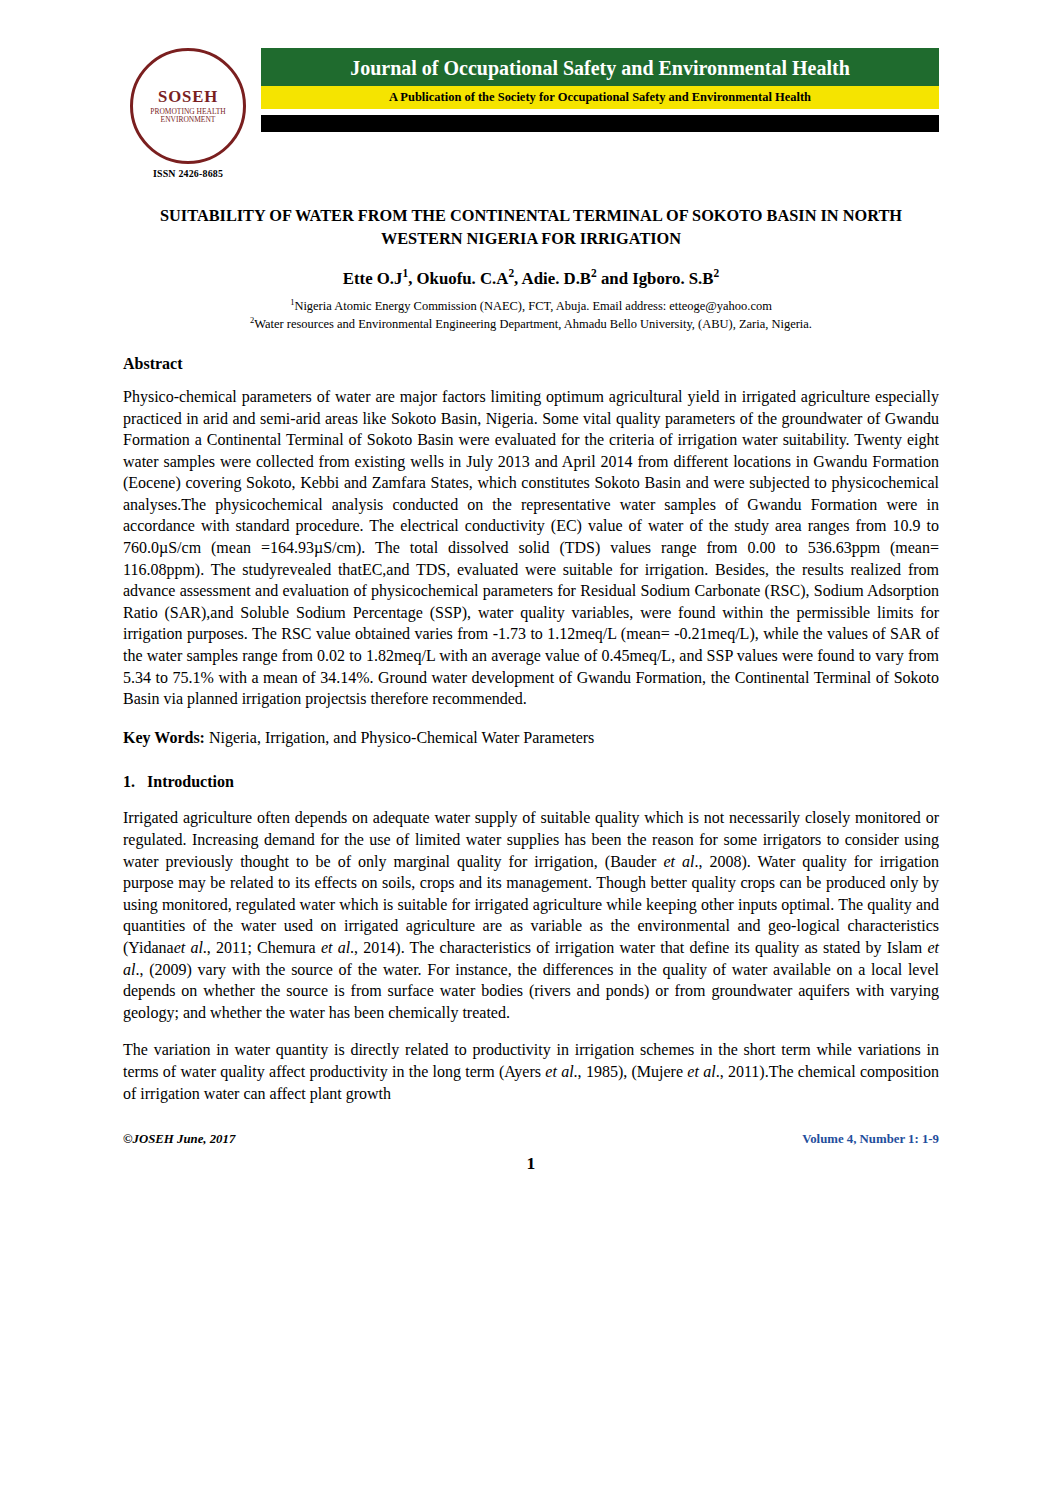SOSEH
PROMOTING HEALTH ENVIRONMENT
ISSN 2426-8685
Journal of Occupational Safety and Environmental Health
A Publication of the Society for Occupational Safety and Environmental Health
Suitability of Water from the Continental Terminal of Sokoto Basin in North Western Nigeria for Irrigation
Ette O.J1, Okuofu. C.A2, Adie. D.B2 and Igboro. S.B2
1Nigeria Atomic Energy Commission (NAEC), FCT, Abuja. Email address: etteoge@yahoo.com
2Water resources and Environmental Engineering Department, Ahmadu Bello University, (ABU), Zaria, Nigeria.
Abstract
Physico-chemical parameters of water are major factors limiting optimum agricultural yield in irrigated agriculture especially practiced in arid and semi-arid areas like Sokoto Basin, Nigeria. Some vital quality parameters of the groundwater of Gwandu Formation a Continental Terminal of Sokoto Basin were evaluated for the criteria of irrigation water suitability. Twenty eight water samples were collected from existing wells in July 2013 and April 2014 from different locations in Gwandu Formation (Eocene) covering Sokoto, Kebbi and Zamfara States, which constitutes Sokoto Basin and were subjected to physicochemical analyses.The physicochemical analysis conducted on the representative water samples of Gwandu Formation were in accordance with standard procedure. The electrical conductivity (EC) value of water of the study area ranges from 10.9 to 760.0µS/cm (mean =164.93µS/cm). The total dissolved solid (TDS) values range from 0.00 to 536.63ppm (mean= 116.08ppm). The studyrevealed thatEC,and TDS, evaluated were suitable for irrigation. Besides, the results realized from advance assessment and evaluation of physicochemical parameters for Residual Sodium Carbonate (RSC), Sodium Adsorption Ratio (SAR),and Soluble Sodium Percentage (SSP), water quality variables, were found within the permissible limits for irrigation purposes. The RSC value obtained varies from -1.73 to 1.12meq/L (mean= -0.21meq/L), while the values of SAR of the water samples range from 0.02 to 1.82meq/L with an average value of 0.45meq/L, and SSP values were found to vary from 5.34 to 75.1% with a mean of 34.14%. Ground water development of Gwandu Formation, the Continental Terminal of Sokoto Basin via planned irrigation projectsis therefore recommended.
Key Words: Nigeria, Irrigation, and Physico-Chemical Water Parameters
1. Introduction
Irrigated agriculture often depends on adequate water supply of suitable quality which is not necessarily closely monitored or regulated. Increasing demand for the use of limited water supplies has been the reason for some irrigators to consider using water previously thought to be of only marginal quality for irrigation, (Bauder et al., 2008). Water quality for irrigation purpose may be related to its effects on soils, crops and its management. Though better quality crops can be produced only by using monitored, regulated water which is suitable for irrigated agriculture while keeping other inputs optimal. The quality and quantities of the water used on irrigated agriculture are as variable as the environmental and geo-logical characteristics (Yidanaet al., 2011; Chemura et al., 2014). The characteristics of irrigation water that define its quality as stated by Islam et al., (2009) vary with the source of the water. For instance, the differences in the quality of water available on a local level depends on whether the source is from surface water bodies (rivers and ponds) or from groundwater aquifers with varying geology; and whether the water has been chemically treated.
The variation in water quantity is directly related to productivity in irrigation schemes in the short term while variations in terms of water quality affect productivity in the long term (Ayers et al., 1985), (Mujere et al., 2011).The chemical composition of irrigation water can affect plant growth
©JOSEH June, 2017
Volume 4, Number 1: 1-9
1